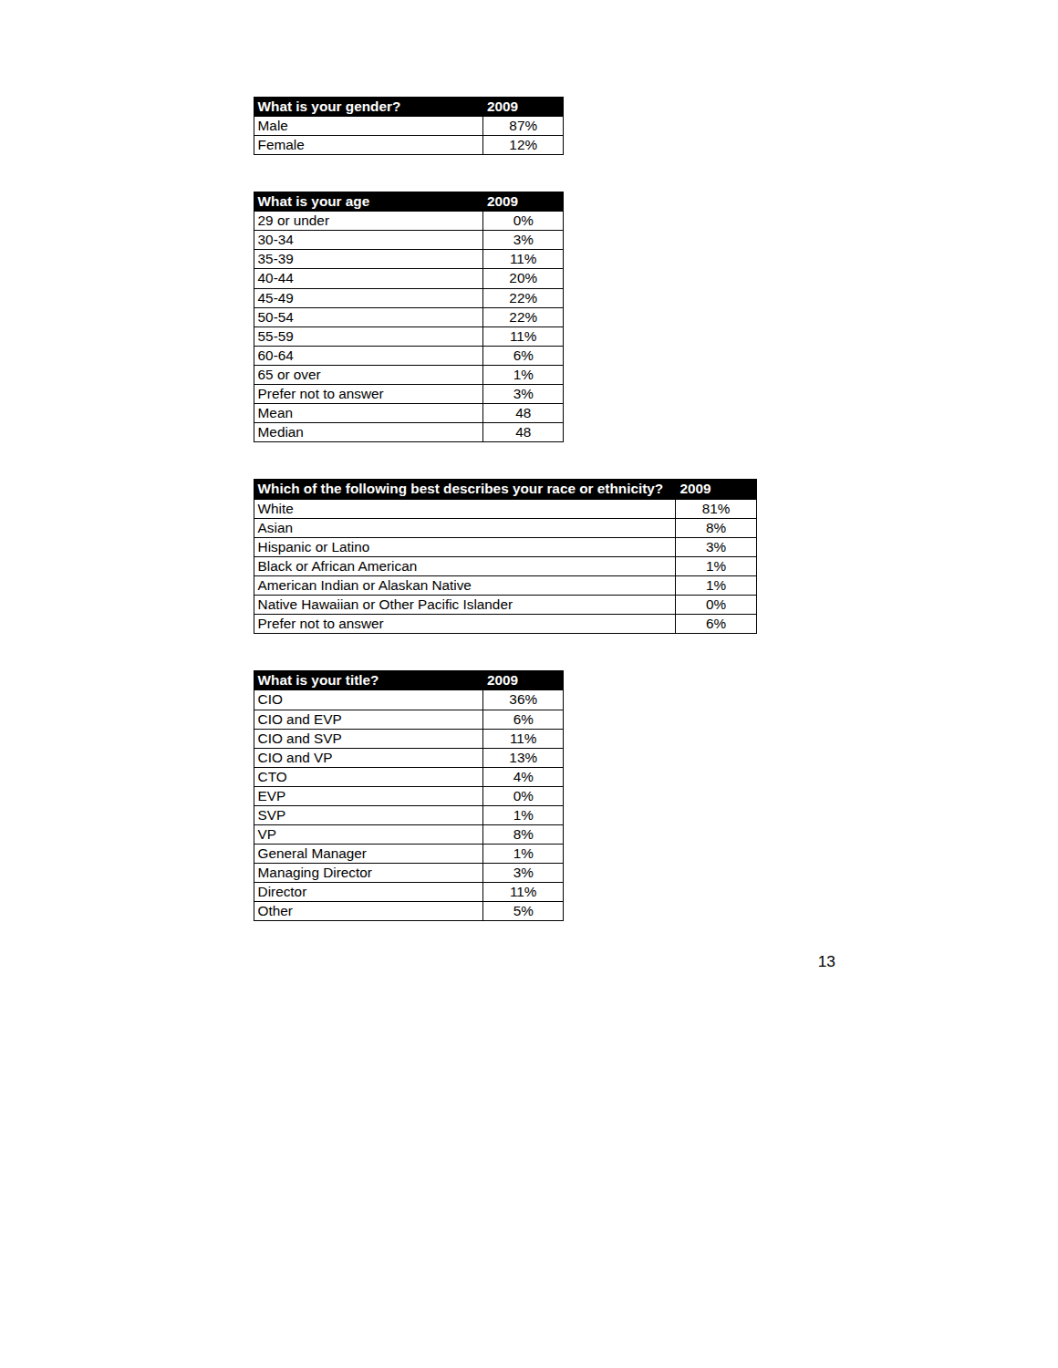| What is your gender? | 2009 |
| --- | --- |
| Male | 87% |
| Female | 12% |
| What is your age | 2009 |
| --- | --- |
| 29 or under | 0% |
| 30-34 | 3% |
| 35-39 | 11% |
| 40-44 | 20% |
| 45-49 | 22% |
| 50-54 | 22% |
| 55-59 | 11% |
| 60-64 | 6% |
| 65 or over | 1% |
| Prefer not to answer | 3% |
| Mean | 48 |
| Median | 48 |
| Which of the following best describes your race or ethnicity? | 2009 |
| --- | --- |
| White | 81% |
| Asian | 8% |
| Hispanic or Latino | 3% |
| Black or African American | 1% |
| American Indian or Alaskan Native | 1% |
| Native Hawaiian or Other Pacific Islander | 0% |
| Prefer not to answer | 6% |
| What is your title? | 2009 |
| --- | --- |
| CIO | 36% |
| CIO and EVP | 6% |
| CIO and SVP | 11% |
| CIO and VP | 13% |
| CTO | 4% |
| EVP | 0% |
| SVP | 1% |
| VP | 8% |
| General Manager | 1% |
| Managing Director | 3% |
| Director | 11% |
| Other | 5% |
13